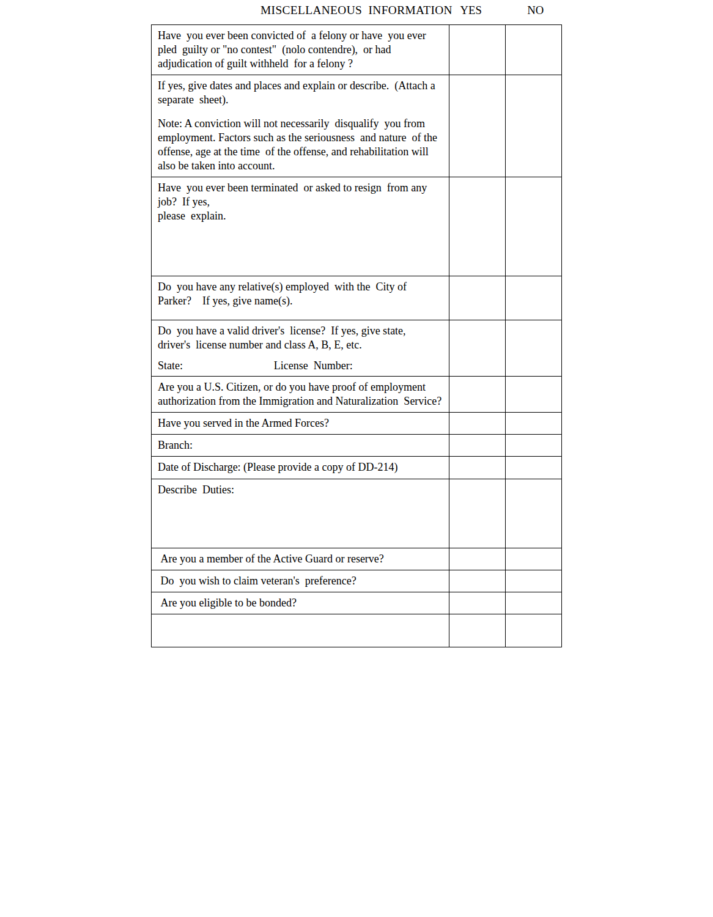MISCELLANEOUS INFORMATION
YES NO
| Have you ever been convicted of a felony or have you ever pled guilty or "no contest" (nolo contendre), or had adjudication of guilt withheld for a felony ? | | |
| If yes, give dates and places and explain or describe. (Attach a separate sheet). Note: A conviction will not necessarily disqualify you from employment. Factors such as the seriousness and nature of the offense, age at the time of the offense, and rehabilitation will also be taken into account. | | |
| Have you ever been terminated or asked to resign from any job? If yes, please explain. | | |
| Do you have any relative(s) employed with the City of Parker? If yes, give name(s). | | |
| Do you have a valid driver's license? If yes, give state, driver's license number and class A, B, E, etc. | | |
| State: License Number: | | |
| Are you a U.S. Citizen, or do you have proof of employment authorization from the Immigration and Naturalization Service? | | |
| Have you served in the Armed Forces? | | |
| Branch: | | |
| Date of Discharge: (Please provide a copy of DD-214) | | |
| Describe Duties: | | |
| Are you a member of the Active Guard or reserve? | | |
| Do you wish to claim veteran's preference? | | |
| Are you eligible to be bonded? | | |